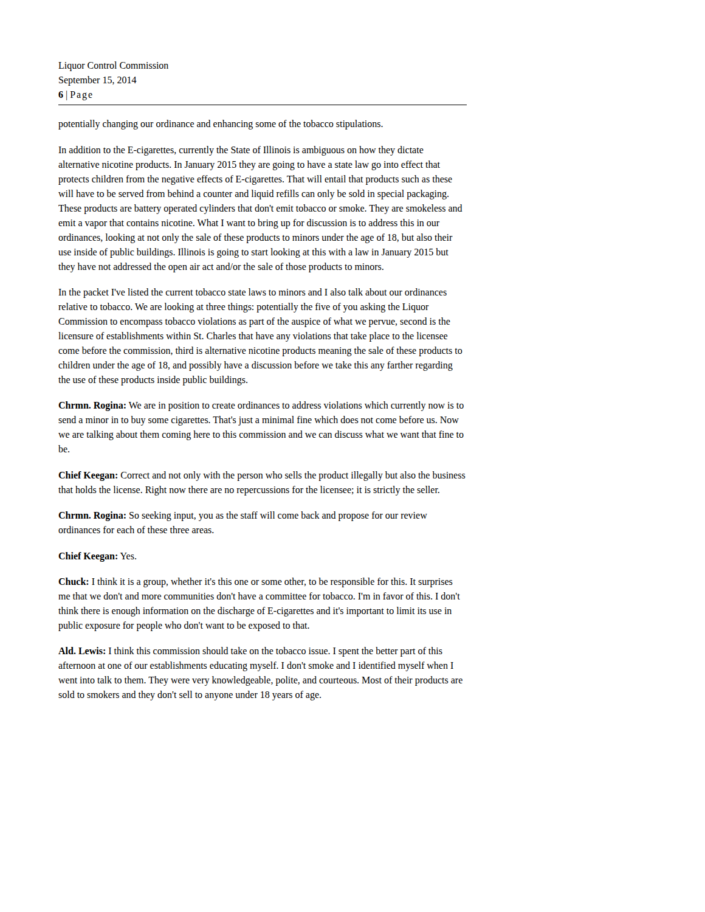Liquor Control Commission
September 15, 2014
6 | Page
potentially changing our ordinance and enhancing some of the tobacco stipulations.
In addition to the E-cigarettes, currently the State of Illinois is ambiguous on how they dictate alternative nicotine products. In January 2015 they are going to have a state law go into effect that protects children from the negative effects of E-cigarettes. That will entail that products such as these will have to be served from behind a counter and liquid refills can only be sold in special packaging. These products are battery operated cylinders that don't emit tobacco or smoke. They are smokeless and emit a vapor that contains nicotine. What I want to bring up for discussion is to address this in our ordinances, looking at not only the sale of these products to minors under the age of 18, but also their use inside of public buildings. Illinois is going to start looking at this with a law in January 2015 but they have not addressed the open air act and/or the sale of those products to minors.
In the packet I've listed the current tobacco state laws to minors and I also talk about our ordinances relative to tobacco. We are looking at three things: potentially the five of you asking the Liquor Commission to encompass tobacco violations as part of the auspice of what we pervue, second is the licensure of establishments within St. Charles that have any violations that take place to the licensee come before the commission, third is alternative nicotine products meaning the sale of these products to children under the age of 18, and possibly have a discussion before we take this any farther regarding the use of these products inside public buildings.
Chrmn. Rogina: We are in position to create ordinances to address violations which currently now is to send a minor in to buy some cigarettes. That's just a minimal fine which does not come before us. Now we are talking about them coming here to this commission and we can discuss what we want that fine to be.
Chief Keegan: Correct and not only with the person who sells the product illegally but also the business that holds the license. Right now there are no repercussions for the licensee; it is strictly the seller.
Chrmn. Rogina: So seeking input, you as the staff will come back and propose for our review ordinances for each of these three areas.
Chief Keegan: Yes.
Chuck: I think it is a group, whether it's this one or some other, to be responsible for this. It surprises me that we don't and more communities don't have a committee for tobacco. I'm in favor of this. I don't think there is enough information on the discharge of E-cigarettes and it's important to limit its use in public exposure for people who don't want to be exposed to that.
Ald. Lewis: I think this commission should take on the tobacco issue. I spent the better part of this afternoon at one of our establishments educating myself. I don't smoke and I identified myself when I went into talk to them. They were very knowledgeable, polite, and courteous. Most of their products are sold to smokers and they don't sell to anyone under 18 years of age.